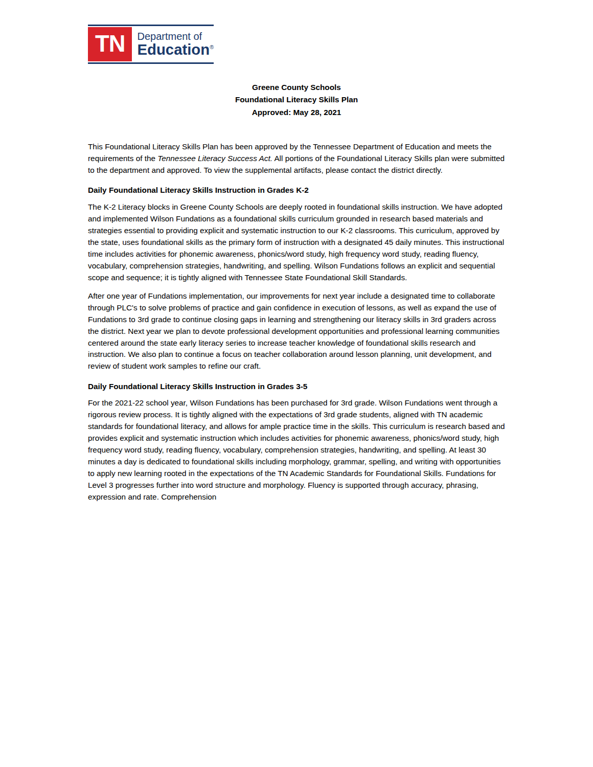TN
Department of Education®
Greene County Schools
Foundational Literacy Skills Plan
Approved: May 28, 2021
This Foundational Literacy Skills Plan has been approved by the Tennessee Department of Education and meets the requirements of the Tennessee Literacy Success Act. All portions of the Foundational Literacy Skills plan were submitted to the department and approved. To view the supplemental artifacts, please contact the district directly.
Daily Foundational Literacy Skills Instruction in Grades K-2
The K-2 Literacy blocks in Greene County Schools are deeply rooted in foundational skills instruction. We have adopted and implemented Wilson Fundations as a foundational skills curriculum grounded in research based materials and strategies essential to providing explicit and systematic instruction to our K-2 classrooms. This curriculum, approved by the state, uses foundational skills as the primary form of instruction with a designated 45 daily minutes. This instructional time includes activities for phonemic awareness, phonics/word study, high frequency word study, reading fluency, vocabulary, comprehension strategies, handwriting, and spelling. Wilson Fundations follows an explicit and sequential scope and sequence; it is tightly aligned with Tennessee State Foundational Skill Standards.
After one year of Fundations implementation, our improvements for next year include a designated time to collaborate through PLC's to solve problems of practice and gain confidence in execution of lessons, as well as expand the use of Fundations to 3rd grade to continue closing gaps in learning and strengthening our literacy skills in 3rd graders across the district. Next year we plan to devote professional development opportunities and professional learning communities centered around the state early literacy series to increase teacher knowledge of foundational skills research and instruction. We also plan to continue a focus on teacher collaboration around lesson planning, unit development, and review of student work samples to refine our craft.
Daily Foundational Literacy Skills Instruction in Grades 3-5
For the 2021-22 school year, Wilson Fundations has been purchased for 3rd grade. Wilson Fundations went through a rigorous review process. It is tightly aligned with the expectations of 3rd grade students, aligned with TN academic standards for foundational literacy, and allows for ample practice time in the skills. This curriculum is research based and provides explicit and systematic instruction which includes activities for phonemic awareness, phonics/word study, high frequency word study, reading fluency, vocabulary, comprehension strategies, handwriting, and spelling. At least 30 minutes a day is dedicated to foundational skills including morphology, grammar, spelling, and writing with opportunities to apply new learning rooted in the expectations of the TN Academic Standards for Foundational Skills. Fundations for Level 3 progresses further into word structure and morphology. Fluency is supported through accuracy, phrasing, expression and rate. Comprehension